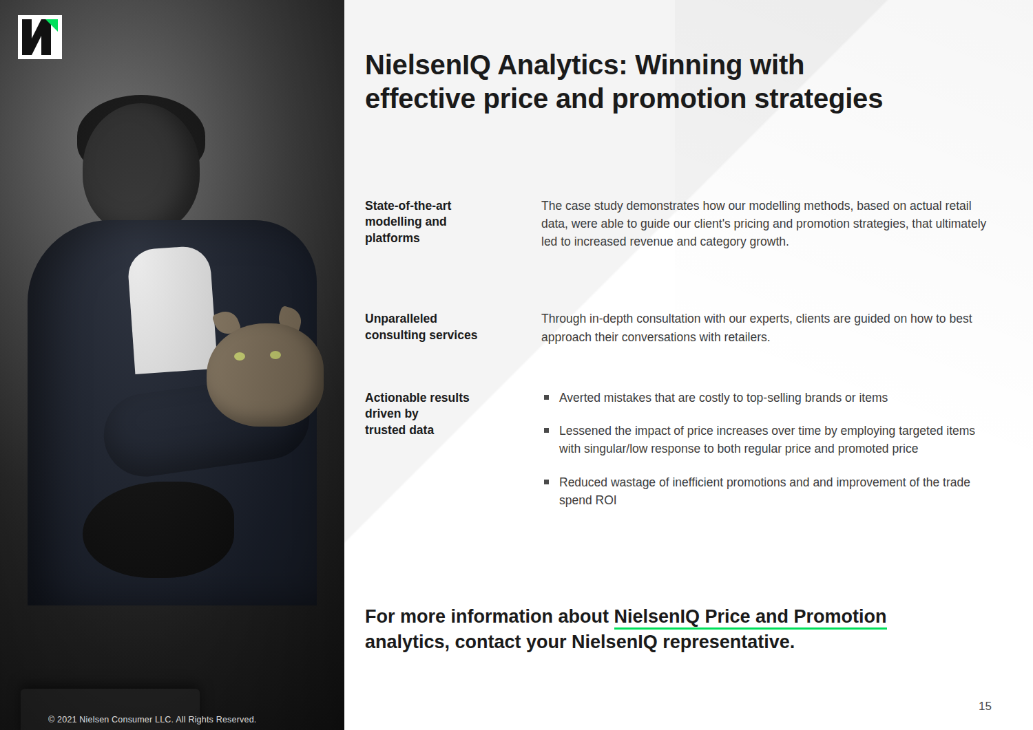© 2021 Nielsen Consumer LLC. All Rights Reserved.
NielsenIQ Analytics: Winning with
effective price and promotion strategies
State-of-the-art
modelling and
platforms
The case study demonstrates how our modelling methods, based on actual retail data, were able to guide our client's pricing and promotion strategies, that ultimately led to increased revenue and category growth.
Unparalleled
consulting services
Through in-depth consultation with our experts, clients are guided on how to best approach their conversations with retailers.
Actionable results
driven by
trusted data
Averted mistakes that are costly to top-selling brands or items
Lessened the impact of price increases over time by employing targeted items with singular/low response to both regular price and promoted price
Reduced wastage of inefficient promotions and and improvement of the trade spend ROI
For more information about NielsenIQ Price and Promotion
analytics, contact your NielsenIQ representative.
15